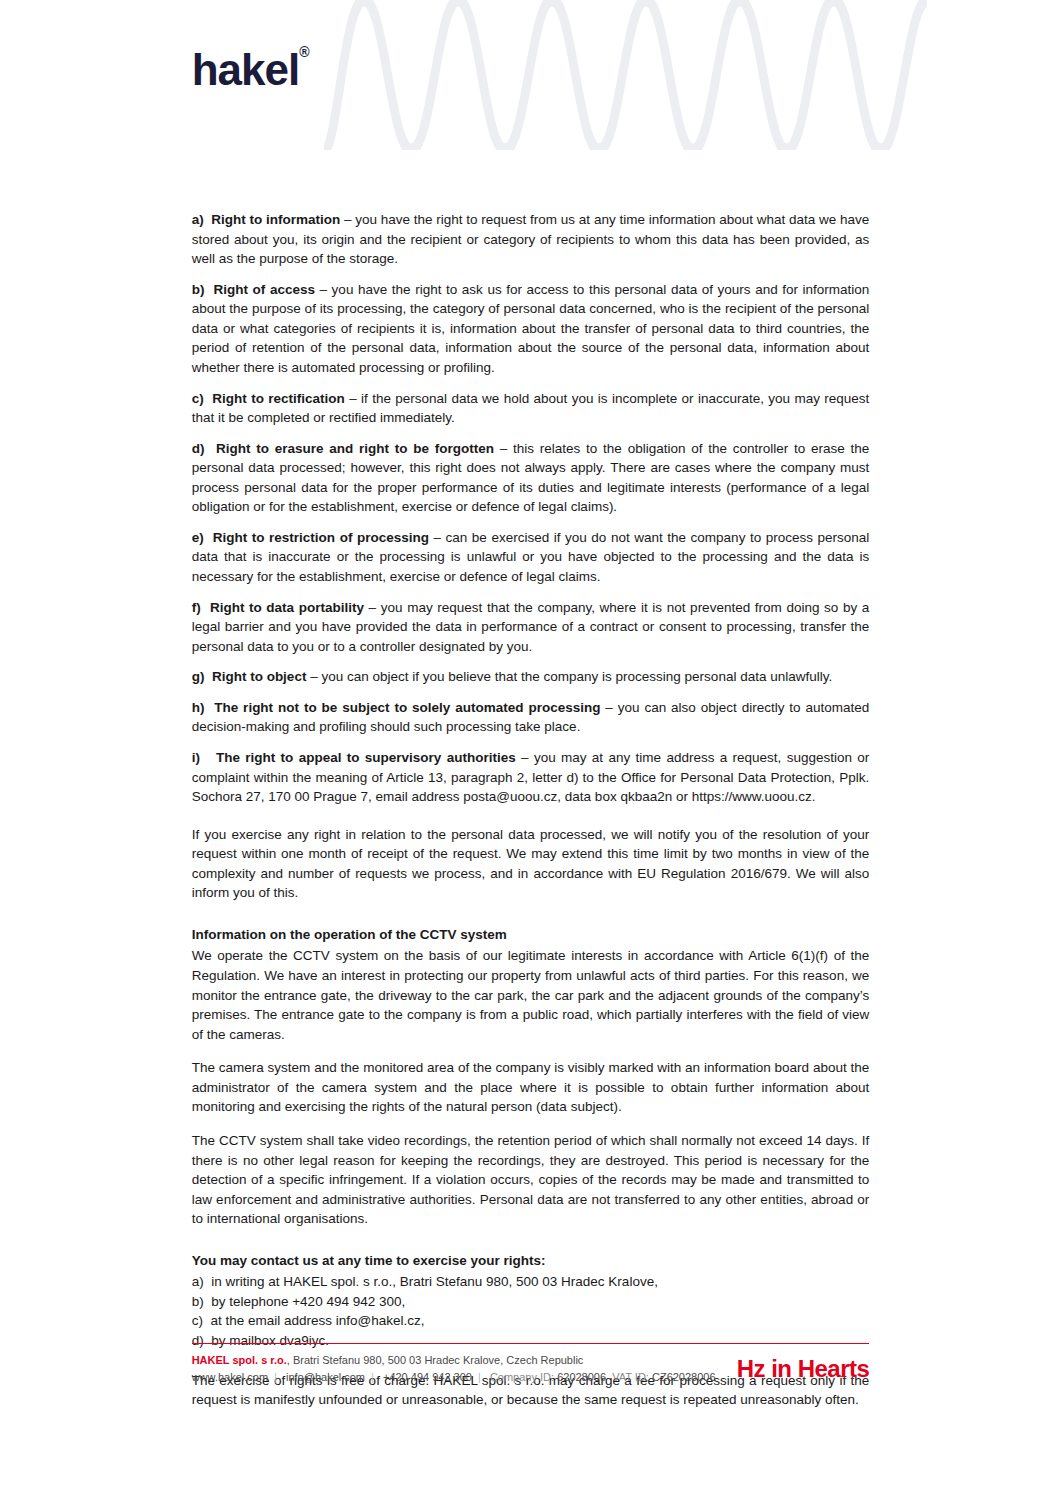hakel®
a) Right to information – you have the right to request from us at any time information about what data we have stored about you, its origin and the recipient or category of recipients to whom this data has been provided, as well as the purpose of the storage.
b) Right of access – you have the right to ask us for access to this personal data of yours and for information about the purpose of its processing, the category of personal data concerned, who is the recipient of the personal data or what categories of recipients it is, information about the transfer of personal data to third countries, the period of retention of the personal data, information about the source of the personal data, information about whether there is automated processing or profiling.
c) Right to rectification – if the personal data we hold about you is incomplete or inaccurate, you may request that it be completed or rectified immediately.
d) Right to erasure and right to be forgotten – this relates to the obligation of the controller to erase the personal data processed; however, this right does not always apply. There are cases where the company must process personal data for the proper performance of its duties and legitimate interests (performance of a legal obligation or for the establishment, exercise or defence of legal claims).
e) Right to restriction of processing – can be exercised if you do not want the company to process personal data that is inaccurate or the processing is unlawful or you have objected to the processing and the data is necessary for the establishment, exercise or defence of legal claims.
f) Right to data portability – you may request that the company, where it is not prevented from doing so by a legal barrier and you have provided the data in performance of a contract or consent to processing, transfer the personal data to you or to a controller designated by you.
g) Right to object – you can object if you believe that the company is processing personal data unlawfully.
h) The right not to be subject to solely automated processing – you can also object directly to automated decision-making and profiling should such processing take place.
i) The right to appeal to supervisory authorities – you may at any time address a request, suggestion or complaint within the meaning of Article 13, paragraph 2, letter d) to the Office for Personal Data Protection, Pplk. Sochora 27, 170 00 Prague 7, email address posta@uoou.cz, data box qkbaa2n or https://www.uoou.cz.
If you exercise any right in relation to the personal data processed, we will notify you of the resolution of your request within one month of receipt of the request. We may extend this time limit by two months in view of the complexity and number of requests we process, and in accordance with EU Regulation 2016/679. We will also inform you of this.
Information on the operation of the CCTV system
We operate the CCTV system on the basis of our legitimate interests in accordance with Article 6(1)(f) of the Regulation. We have an interest in protecting our property from unlawful acts of third parties. For this reason, we monitor the entrance gate, the driveway to the car park, the car park and the adjacent grounds of the company’s premises. The entrance gate to the company is from a public road, which partially interferes with the field of view of the cameras.
The camera system and the monitored area of the company is visibly marked with an information board about the administrator of the camera system and the place where it is possible to obtain further information about monitoring and exercising the rights of the natural person (data subject).
The CCTV system shall take video recordings, the retention period of which shall normally not exceed 14 days. If there is no other legal reason for keeping the recordings, they are destroyed. This period is necessary for the detection of a specific infringement. If a violation occurs, copies of the records may be made and transmitted to law enforcement and administrative authorities. Personal data are not transferred to any other entities, abroad or to international organisations.
You may contact us at any time to exercise your rights:
a) in writing at HAKEL spol. s r.o., Bratri Stefanu 980, 500 03 Hradec Kralove,
b) by telephone +420 494 942 300,
c) at the email address info@hakel.cz,
d) by mailbox dva9iyc.
The exercise of rights is free of charge. HAKEL spol. s r.o. may charge a fee for processing a request only if the request is manifestly unfounded or unreasonable, or because the same request is repeated unreasonably often.
HAKEL spol. s r.o., Bratri Stefanu 980, 500 03 Hradec Kralove, Czech Republic
www.hakel.com| info@hakel.com| +420 494 942 300| Company ID: 62028006 VAT ID: CZ62028006
Hz in Hearts